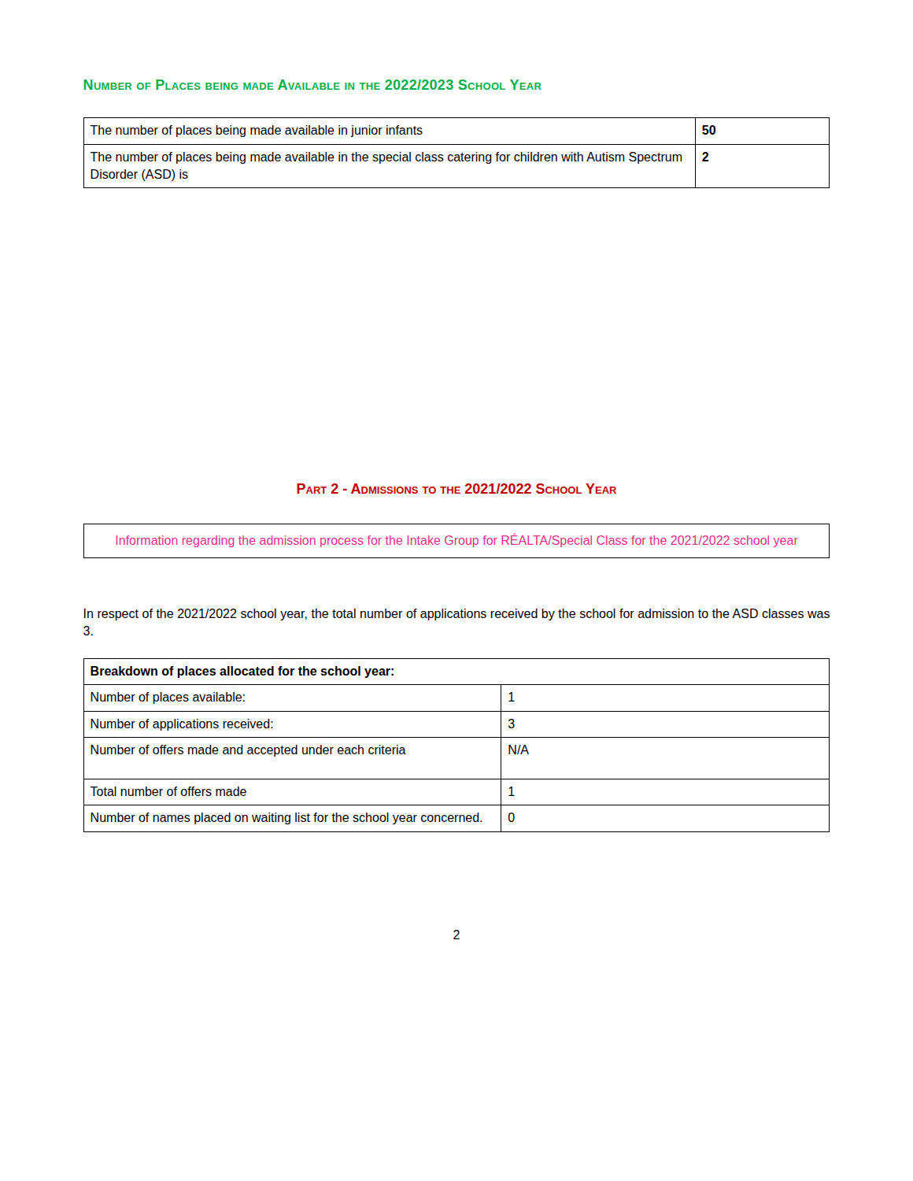Number of Places being made Available in the 2022/2023 School Year
| The number of places being made available in junior infants | 50 |
| The number of places being made available in the special class catering for children with Autism Spectrum Disorder (ASD) is | 2 |
Part 2 - Admissions to the 2021/2022 School Year
Information regarding the admission process for the Intake Group for RÉALTA/Special Class for the 2021/2022 school year
In respect of the 2021/2022 school year, the total number of applications received by the school for admission to the ASD classes was 3.
| Breakdown of places allocated for the school year: |
| Number of places available: | 1 |
| Number of applications received: | 3 |
| Number of offers made and accepted under each criteria | N/A |
| Total number of offers made | 1 |
| Number of names placed on waiting list for the school year concerned. | 0 |
2